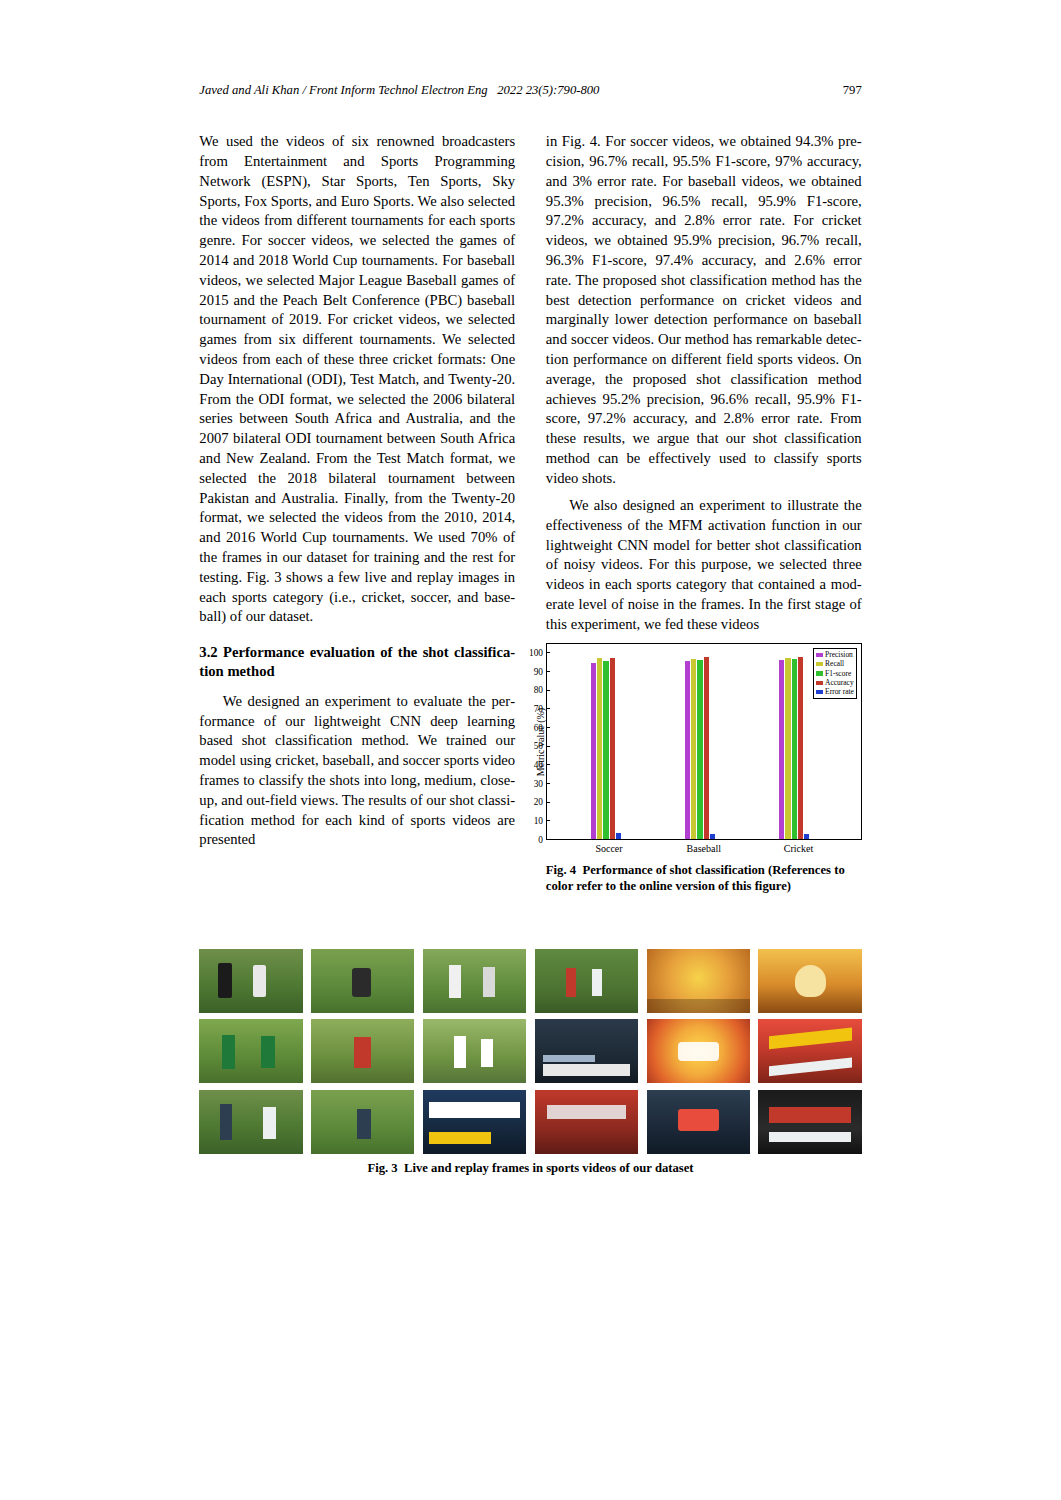Javed and Ali Khan / Front Inform Technol Electron Eng 2022 23(5):790-800
797
We used the videos of six renowned broadcasters from Entertainment and Sports Programming Network (ESPN), Star Sports, Ten Sports, Sky Sports, Fox Sports, and Euro Sports. We also selected the videos from different tournaments for each sports genre. For soccer videos, we selected the games of 2014 and 2018 World Cup tournaments. For baseball videos, we selected Major League Baseball games of 2015 and the Peach Belt Conference (PBC) baseball tournament of 2019. For cricket videos, we selected games from six different tournaments. We selected videos from each of these three cricket formats: One Day International (ODI), Test Match, and Twenty-20. From the ODI format, we selected the 2006 bilateral series between South Africa and Australia, and the 2007 bilateral ODI tournament between South Africa and New Zealand. From the Test Match format, we selected the 2018 bilateral tournament between Pakistan and Australia. Finally, from the Twenty-20 format, we selected the videos from the 2010, 2014, and 2016 World Cup tournaments. We used 70% of the frames in our dataset for training and the rest for testing. Fig. 3 shows a few live and replay images in each sports category (i.e., cricket, soccer, and baseball) of our dataset.
3.2 Performance evaluation of the shot classification method
We designed an experiment to evaluate the performance of our lightweight CNN deep learning based shot classification method. We trained our model using cricket, baseball, and soccer sports video frames to classify the shots into long, medium, close-up, and out-field views. The results of our shot classification method for each kind of sports videos are presented
in Fig. 4. For soccer videos, we obtained 94.3% precision, 96.7% recall, 95.5% F1-score, 97% accuracy, and 3% error rate. For baseball videos, we obtained 95.3% precision, 96.5% recall, 95.9% F1-score, 97.2% accuracy, and 2.8% error rate. For cricket videos, we obtained 95.9% precision, 96.7% recall, 96.3% F1-score, 97.4% accuracy, and 2.6% error rate. The proposed shot classification method has the best detection performance on cricket videos and marginally lower detection performance on baseball and soccer videos. Our method has remarkable detection performance on different field sports videos. On average, the proposed shot classification method achieves 95.2% precision, 96.6% recall, 95.9% F1-score, 97.2% accuracy, and 2.8% error rate. From these results, we argue that our shot classification method can be effectively used to classify sports video shots.
We also designed an experiment to illustrate the effectiveness of the MFM activation function in our lightweight CNN model for better shot classification of noisy videos. For this purpose, we selected three videos in each sports category that contained a moderate level of noise in the frames. In the first stage of this experiment, we fed these videos
Metric value (%)
100
90
80
70
60
50
40
30
20
10
0
Precision
Recall
F1-score
Accuracy
Error rate
Soccer Baseball Cricket
Fig. 4 Performance of shot classification (References to color refer to the online version of this figure)
Fig. 3 Live and replay frames in sports videos of our dataset